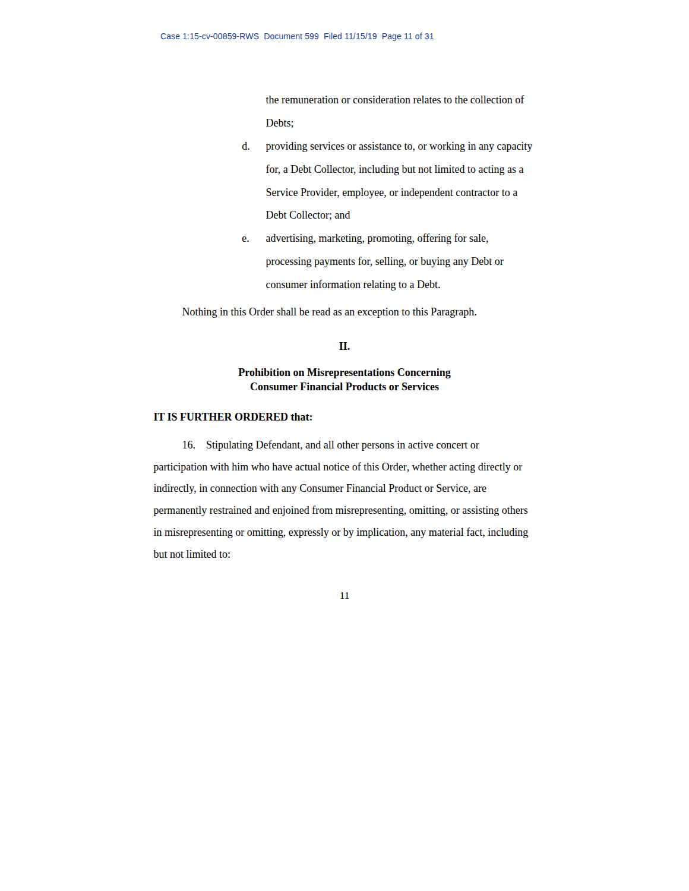Case 1:15-cv-00859-RWS Document 599 Filed 11/15/19 Page 11 of 31
the remuneration or consideration relates to the collection of
Debts;
d. providing services or assistance to, or working in any capacity
for, a Debt Collector, including but not limited to acting as a
Service Provider, employee, or independent contractor to a
Debt Collector; and
e. advertising, marketing, promoting, offering for sale,
processing payments for, selling, or buying any Debt or
consumer information relating to a Debt.
Nothing in this Order shall be read as an exception to this Paragraph.
II.
Prohibition on Misrepresentations Concerning
Consumer Financial Products or Services
IT IS FURTHER ORDERED that:
16. Stipulating Defendant, and all other persons in active concert or participation with him who have actual notice of this Order, whether acting directly or indirectly, in connection with any Consumer Financial Product or Service, are permanently restrained and enjoined from misrepresenting, omitting, or assisting others in misrepresenting or omitting, expressly or by implication, any material fact, including but not limited to:
11